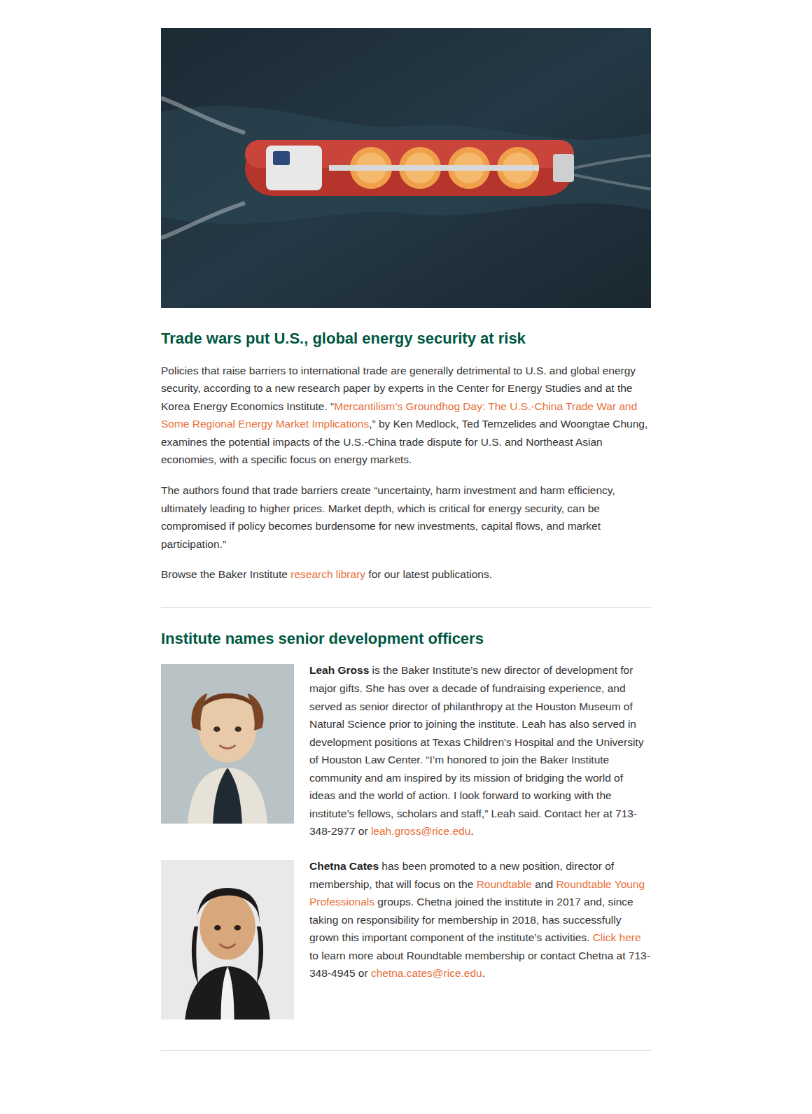Trade wars put U.S., global energy security at risk
Policies that raise barriers to international trade are generally detrimental to U.S. and global energy security, according to a new research paper by experts in the Center for Energy Studies and at the Korea Energy Economics Institute. “Mercantilism’s Groundhog Day: The U.S.-China Trade War and Some Regional Energy Market Implications,” by Ken Medlock, Ted Temzelides and Woongtae Chung, examines the potential impacts of the U.S.-China trade dispute for U.S. and Northeast Asian economies, with a specific focus on energy markets.
The authors found that trade barriers create “uncertainty, harm investment and harm efficiency, ultimately leading to higher prices. Market depth, which is critical for energy security, can be compromised if policy becomes burdensome for new investments, capital flows, and market participation.”
Browse the Baker Institute research library for our latest publications.
Institute names senior development officers
Leah Gross is the Baker Institute’s new director of development for major gifts. She has over a decade of fundraising experience, and served as senior director of philanthropy at the Houston Museum of Natural Science prior to joining the institute. Leah has also served in development positions at Texas Children's Hospital and the University of Houston Law Center. “I’m honored to join the Baker Institute community and am inspired by its mission of bridging the world of ideas and the world of action. I look forward to working with the institute’s fellows, scholars and staff,” Leah said. Contact her at 713-348-2977 or leah.gross@rice.edu.
Chetna Cates has been promoted to a new position, director of membership, that will focus on the Roundtable and Roundtable Young Professionals groups. Chetna joined the institute in 2017 and, since taking on responsibility for membership in 2018, has successfully grown this important component of the institute’s activities. Click here to learn more about Roundtable membership or contact Chetna at 713-348-4945 or chetna.cates@rice.edu.